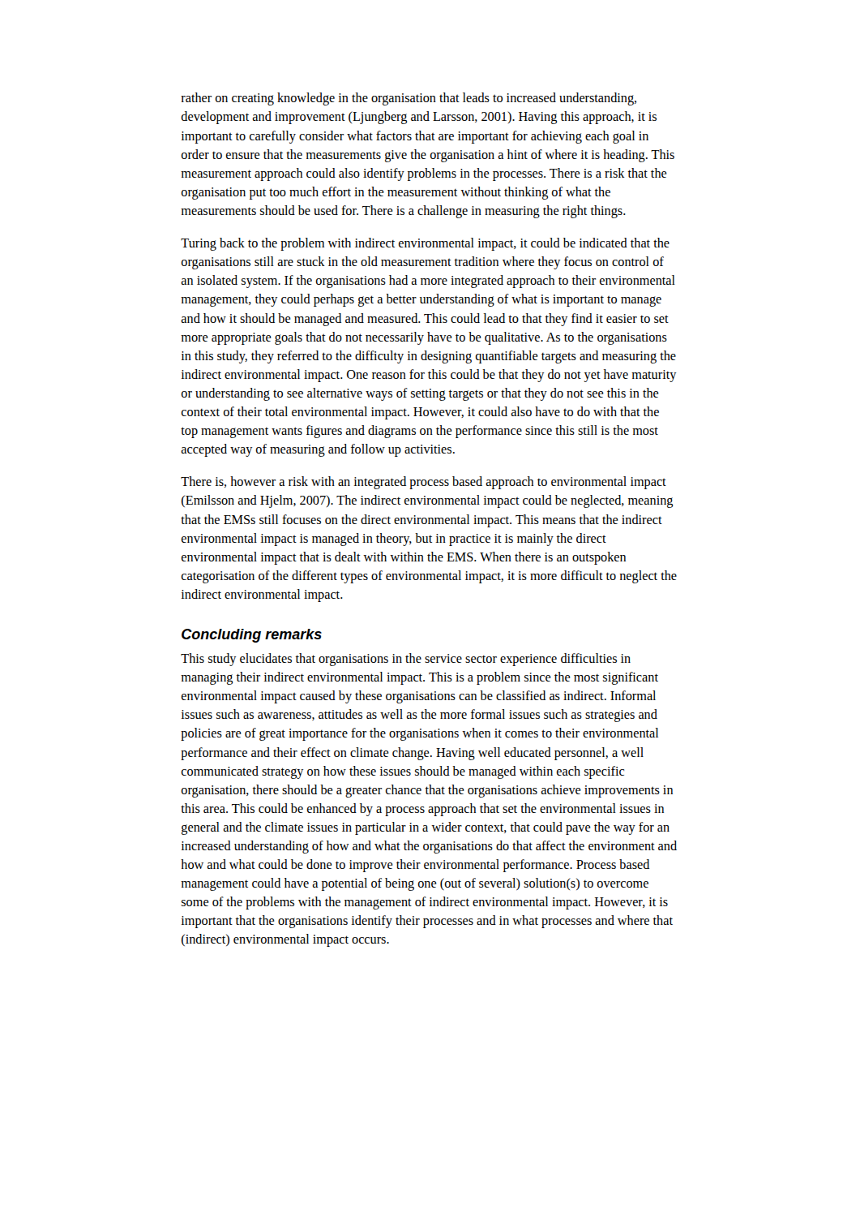rather on creating knowledge in the organisation that leads to increased understanding, development and improvement (Ljungberg and Larsson, 2001). Having this approach, it is important to carefully consider what factors that are important for achieving each goal in order to ensure that the measurements give the organisation a hint of where it is heading. This measurement approach could also identify problems in the processes. There is a risk that the organisation put too much effort in the measurement without thinking of what the measurements should be used for. There is a challenge in measuring the right things.
Turing back to the problem with indirect environmental impact, it could be indicated that the organisations still are stuck in the old measurement tradition where they focus on control of an isolated system. If the organisations had a more integrated approach to their environmental management, they could perhaps get a better understanding of what is important to manage and how it should be managed and measured. This could lead to that they find it easier to set more appropriate goals that do not necessarily have to be qualitative. As to the organisations in this study, they referred to the difficulty in designing quantifiable targets and measuring the indirect environmental impact. One reason for this could be that they do not yet have maturity or understanding to see alternative ways of setting targets or that they do not see this in the context of their total environmental impact. However, it could also have to do with that the top management wants figures and diagrams on the performance since this still is the most accepted way of measuring and follow up activities.
There is, however a risk with an integrated process based approach to environmental impact (Emilsson and Hjelm, 2007). The indirect environmental impact could be neglected, meaning that the EMSs still focuses on the direct environmental impact. This means that the indirect environmental impact is managed in theory, but in practice it is mainly the direct environmental impact that is dealt with within the EMS. When there is an outspoken categorisation of the different types of environmental impact, it is more difficult to neglect the indirect environmental impact.
Concluding remarks
This study elucidates that organisations in the service sector experience difficulties in managing their indirect environmental impact. This is a problem since the most significant environmental impact caused by these organisations can be classified as indirect. Informal issues such as awareness, attitudes as well as the more formal issues such as strategies and policies are of great importance for the organisations when it comes to their environmental performance and their effect on climate change. Having well educated personnel, a well communicated strategy on how these issues should be managed within each specific organisation, there should be a greater chance that the organisations achieve improvements in this area. This could be enhanced by a process approach that set the environmental issues in general and the climate issues in particular in a wider context, that could pave the way for an increased understanding of how and what the organisations do that affect the environment and how and what could be done to improve their environmental performance. Process based management could have a potential of being one (out of several) solution(s) to overcome some of the problems with the management of indirect environmental impact. However, it is important that the organisations identify their processes and in what processes and where that (indirect) environmental impact occurs.